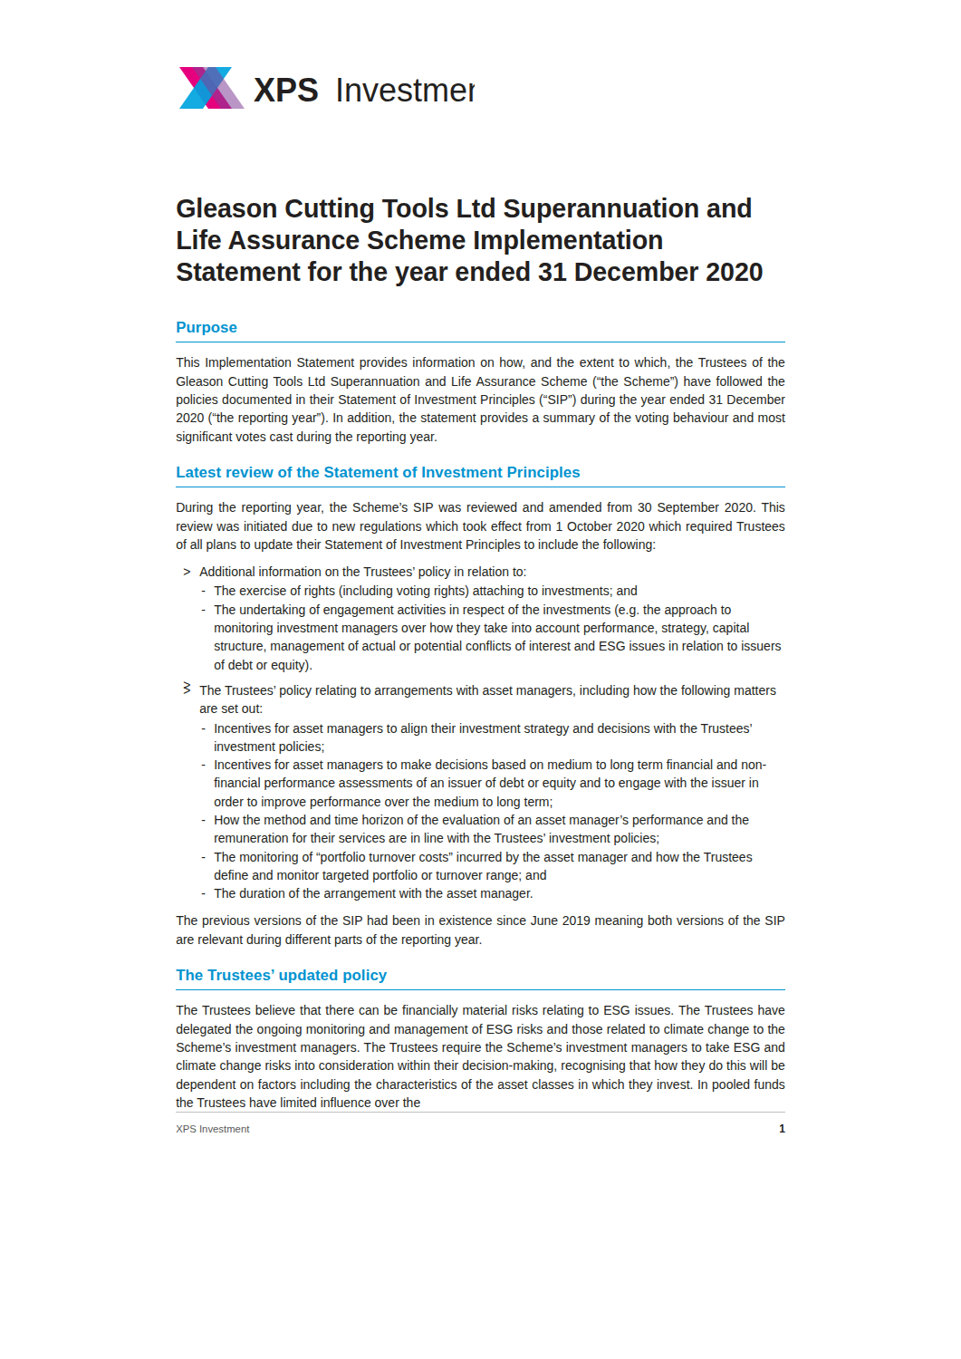XPS Investment
Gleason Cutting Tools Ltd Superannuation and Life Assurance Scheme Implementation Statement for the year ended 31 December 2020
Purpose
This Implementation Statement provides information on how, and the extent to which, the Trustees of the Gleason Cutting Tools Ltd Superannuation and Life Assurance Scheme (“the Scheme”) have followed the policies documented in their Statement of Investment Principles (“SIP”) during the year ended 31 December 2020 (“the reporting year”). In addition, the statement provides a summary of the voting behaviour and most significant votes cast during the reporting year.
Latest review of the Statement of Investment Principles
During the reporting year, the Scheme’s SIP was reviewed and amended from 30 September 2020. This review was initiated due to new regulations which took effect from 1 October 2020 which required Trustees of all plans to update their Statement of Investment Principles to include the following:
Additional information on the Trustees’ policy in relation to:
The exercise of rights (including voting rights) attaching to investments; and
The undertaking of engagement activities in respect of the investments (e.g. the approach to monitoring investment managers over how they take into account performance, strategy, capital structure, management of actual or potential conflicts of interest and ESG issues in relation to issuers of debt or equity).
The Trustees’ policy relating to arrangements with asset managers, including how the following matters are set out:
Incentives for asset managers to align their investment strategy and decisions with the Trustees’ investment policies;
Incentives for asset managers to make decisions based on medium to long term financial and non-financial performance assessments of an issuer of debt or equity and to engage with the issuer in order to improve performance over the medium to long term;
How the method and time horizon of the evaluation of an asset manager’s performance and the remuneration for their services are in line with the Trustees’ investment policies;
The monitoring of “portfolio turnover costs” incurred by the asset manager and how the Trustees define and monitor targeted portfolio or turnover range; and
The duration of the arrangement with the asset manager.
The previous versions of the SIP had been in existence since June 2019 meaning both versions of the SIP are relevant during different parts of the reporting year.
The Trustees’ updated policy
The Trustees believe that there can be financially material risks relating to ESG issues. The Trustees have delegated the ongoing monitoring and management of ESG risks and those related to climate change to the Scheme’s investment managers. The Trustees require the Scheme’s investment managers to take ESG and climate change risks into consideration within their decision-making, recognising that how they do this will be dependent on factors including the characteristics of the asset classes in which they invest. In pooled funds the Trustees have limited influence over the
XPS Investment 1